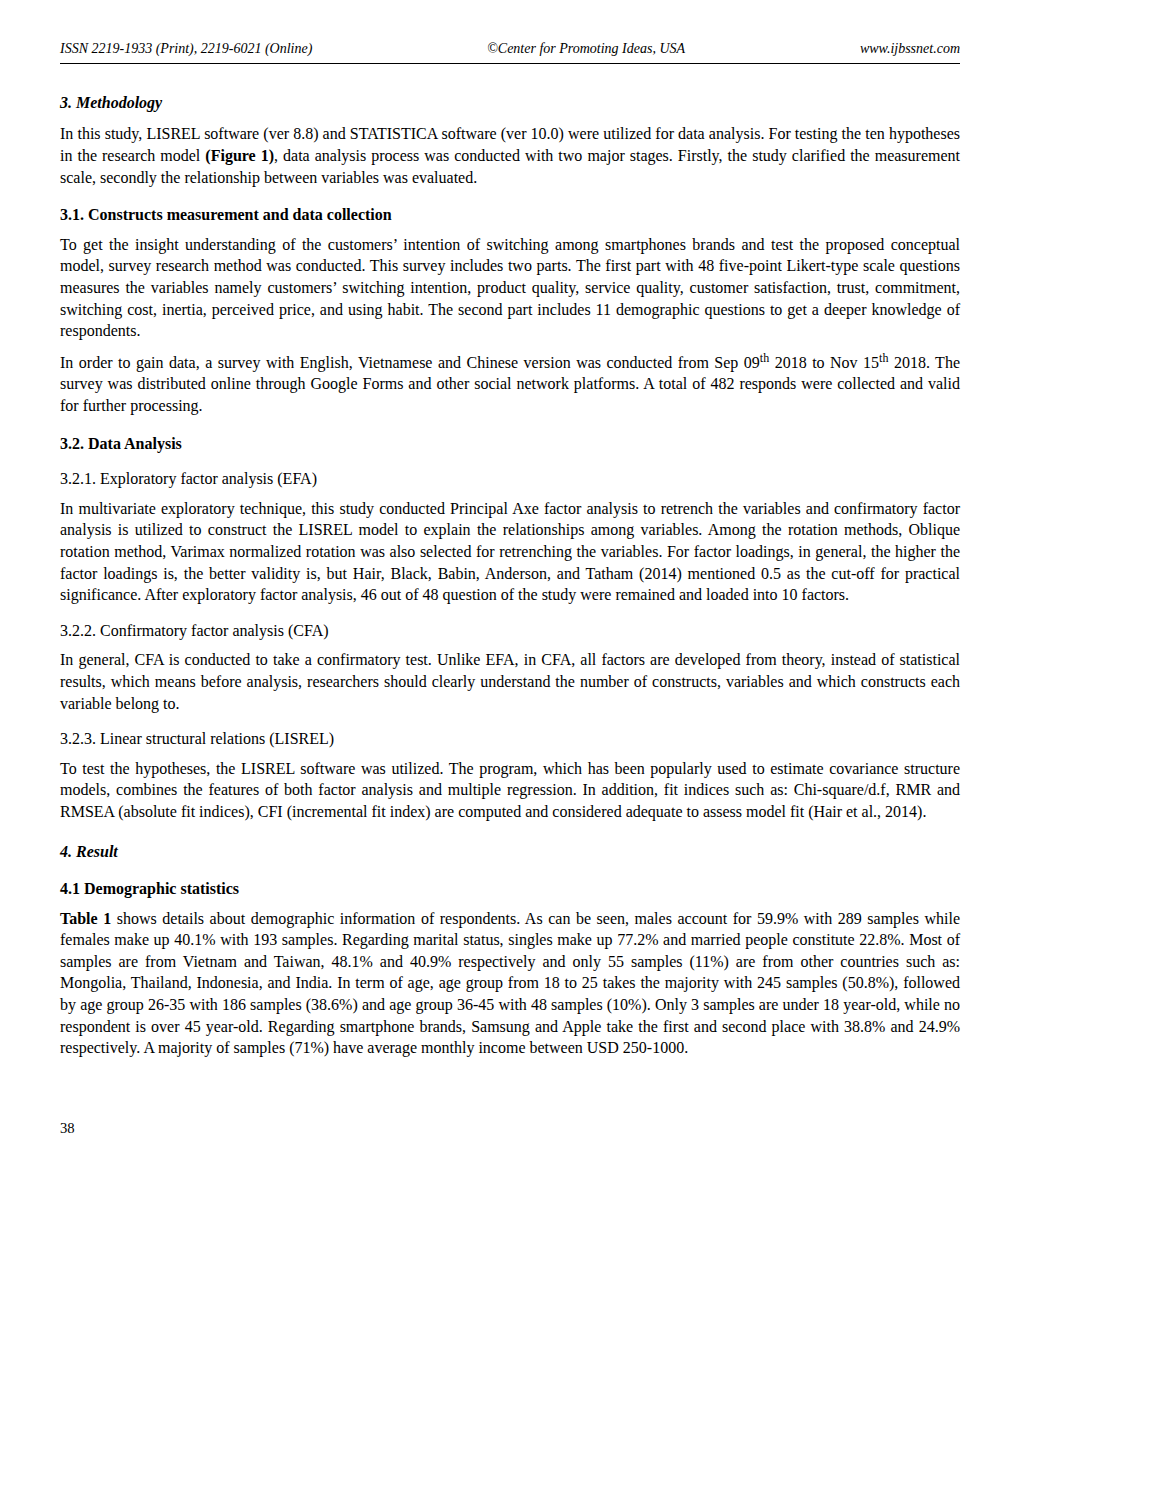ISSN 2219-1933 (Print), 2219-6021 (Online) ©Center for Promoting Ideas, USA www.ijbssnet.com
3. Methodology
In this study, LISREL software (ver 8.8) and STATISTICA software (ver 10.0) were utilized for data analysis. For testing the ten hypotheses in the research model (Figure 1), data analysis process was conducted with two major stages. Firstly, the study clarified the measurement scale, secondly the relationship between variables was evaluated.
3.1. Constructs measurement and data collection
To get the insight understanding of the customers’ intention of switching among smartphones brands and test the proposed conceptual model, survey research method was conducted. This survey includes two parts. The first part with 48 five-point Likert-type scale questions measures the variables namely customers’ switching intention, product quality, service quality, customer satisfaction, trust, commitment, switching cost, inertia, perceived price, and using habit. The second part includes 11 demographic questions to get a deeper knowledge of respondents.
In order to gain data, a survey with English, Vietnamese and Chinese version was conducted from Sep 09th 2018 to Nov 15th 2018. The survey was distributed online through Google Forms and other social network platforms. A total of 482 responds were collected and valid for further processing.
3.2. Data Analysis
3.2.1. Exploratory factor analysis (EFA)
In multivariate exploratory technique, this study conducted Principal Axe factor analysis to retrench the variables and confirmatory factor analysis is utilized to construct the LISREL model to explain the relationships among variables. Among the rotation methods, Oblique rotation method, Varimax normalized rotation was also selected for retrenching the variables. For factor loadings, in general, the higher the factor loadings is, the better validity is, but Hair, Black, Babin, Anderson, and Tatham (2014) mentioned 0.5 as the cut-off for practical significance. After exploratory factor analysis, 46 out of 48 question of the study were remained and loaded into 10 factors.
3.2.2. Confirmatory factor analysis (CFA)
In general, CFA is conducted to take a confirmatory test. Unlike EFA, in CFA, all factors are developed from theory, instead of statistical results, which means before analysis, researchers should clearly understand the number of constructs, variables and which constructs each variable belong to.
3.2.3. Linear structural relations (LISREL)
To test the hypotheses, the LISREL software was utilized. The program, which has been popularly used to estimate covariance structure models, combines the features of both factor analysis and multiple regression. In addition, fit indices such as: Chi-square/d.f, RMR and RMSEA (absolute fit indices), CFI (incremental fit index) are computed and considered adequate to assess model fit (Hair et al., 2014).
4. Result
4.1 Demographic statistics
Table 1 shows details about demographic information of respondents. As can be seen, males account for 59.9% with 289 samples while females make up 40.1% with 193 samples. Regarding marital status, singles make up 77.2% and married people constitute 22.8%. Most of samples are from Vietnam and Taiwan, 48.1% and 40.9% respectively and only 55 samples (11%) are from other countries such as: Mongolia, Thailand, Indonesia, and India. In term of age, age group from 18 to 25 takes the majority with 245 samples (50.8%), followed by age group 26-35 with 186 samples (38.6%) and age group 36-45 with 48 samples (10%). Only 3 samples are under 18 year-old, while no respondent is over 45 year-old. Regarding smartphone brands, Samsung and Apple take the first and second place with 38.8% and 24.9% respectively. A majority of samples (71%) have average monthly income between USD 250-1000.
38